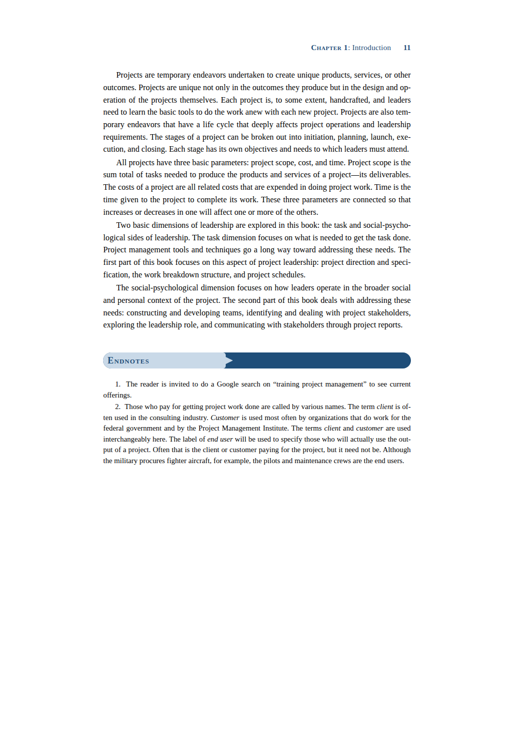Chapter 1: Introduction 11
Projects are temporary endeavors undertaken to create unique products, services, or other outcomes. Projects are unique not only in the outcomes they produce but in the design and operation of the projects themselves. Each project is, to some extent, handcrafted, and leaders need to learn the basic tools to do the work anew with each new project. Projects are also temporary endeavors that have a life cycle that deeply affects project operations and leadership requirements. The stages of a project can be broken out into initiation, planning, launch, execution, and closing. Each stage has its own objectives and needs to which leaders must attend.
All projects have three basic parameters: project scope, cost, and time. Project scope is the sum total of tasks needed to produce the products and services of a project—its deliverables. The costs of a project are all related costs that are expended in doing project work. Time is the time given to the project to complete its work. These three parameters are connected so that increases or decreases in one will affect one or more of the others.
Two basic dimensions of leadership are explored in this book: the task and social-psychological sides of leadership. The task dimension focuses on what is needed to get the task done. Project management tools and techniques go a long way toward addressing these needs. The first part of this book focuses on this aspect of project leadership: project direction and specification, the work breakdown structure, and project schedules.
The social-psychological dimension focuses on how leaders operate in the broader social and personal context of the project. The second part of this book deals with addressing these needs: constructing and developing teams, identifying and dealing with project stakeholders, exploring the leadership role, and communicating with stakeholders through project reports.
Endnotes
1. The reader is invited to do a Google search on “training project management” to see current offerings.
2. Those who pay for getting project work done are called by various names. The term client is often used in the consulting industry. Customer is used most often by organizations that do work for the federal government and by the Project Management Institute. The terms client and customer are used interchangeably here. The label of end user will be used to specify those who will actually use the output of a project. Often that is the client or customer paying for the project, but it need not be. Although the military procures fighter aircraft, for example, the pilots and maintenance crews are the end users.